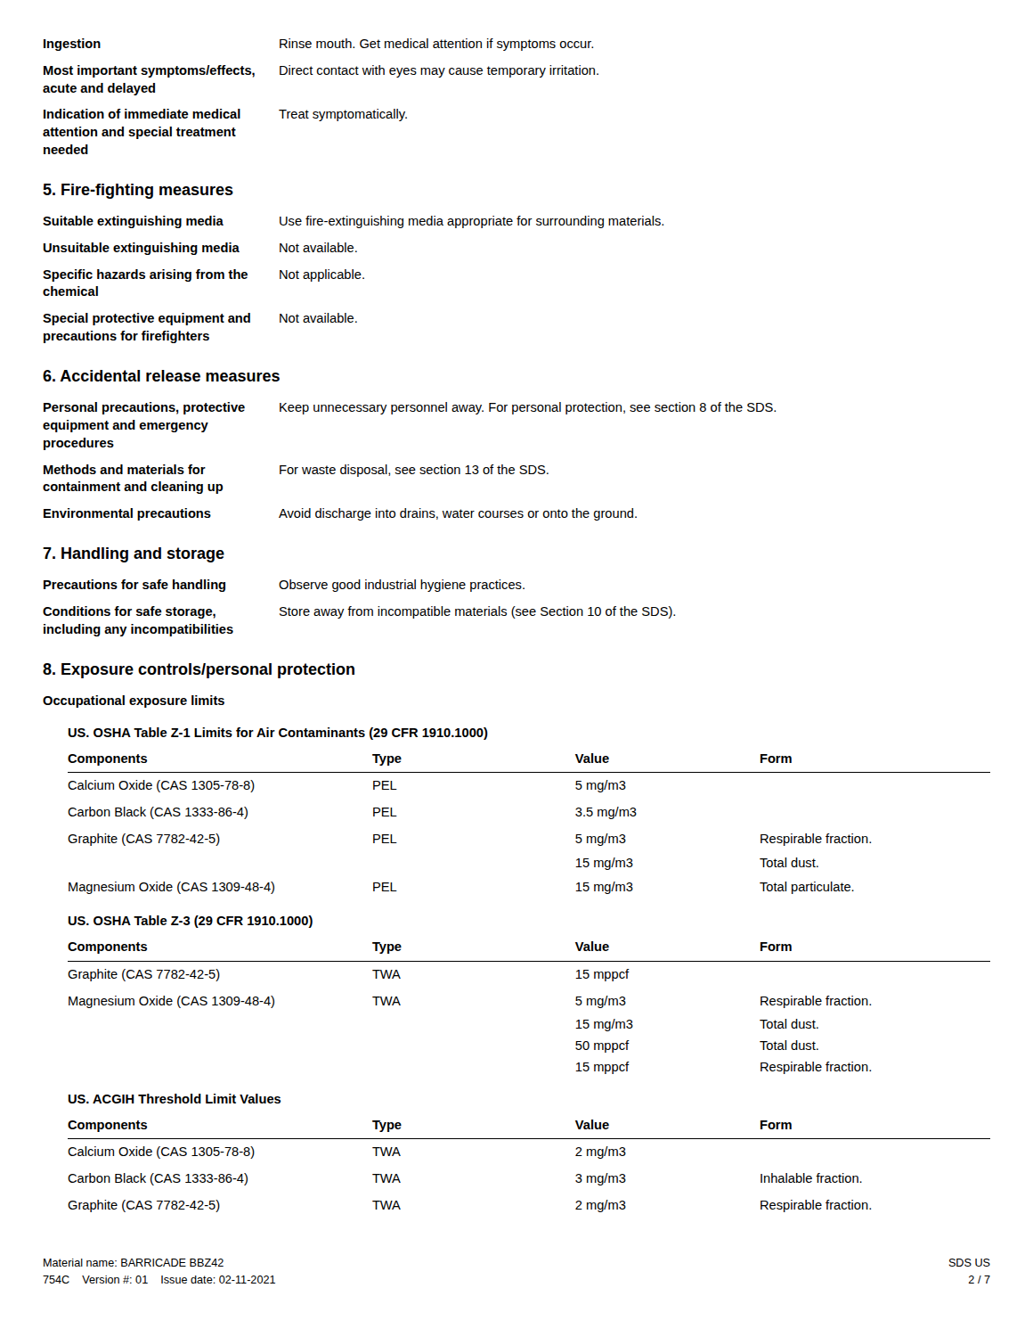Ingestion
Rinse mouth. Get medical attention if symptoms occur.
Most important symptoms/effects, acute and delayed
Direct contact with eyes may cause temporary irritation.
Indication of immediate medical attention and special treatment needed
Treat symptomatically.
5. Fire-fighting measures
Suitable extinguishing media
Use fire-extinguishing media appropriate for surrounding materials.
Unsuitable extinguishing media
Not available.
Specific hazards arising from the chemical
Not applicable.
Special protective equipment and precautions for firefighters
Not available.
6. Accidental release measures
Personal precautions, protective equipment and emergency procedures
Keep unnecessary personnel away. For personal protection, see section 8 of the SDS.
Methods and materials for containment and cleaning up
For waste disposal, see section 13 of the SDS.
Environmental precautions
Avoid discharge into drains, water courses or onto the ground.
7. Handling and storage
Precautions for safe handling
Observe good industrial hygiene practices.
Conditions for safe storage, including any incompatibilities
Store away from incompatible materials (see Section 10 of the SDS).
8. Exposure controls/personal protection
Occupational exposure limits
US. OSHA Table Z-1 Limits for Air Contaminants (29 CFR 1910.1000)
| Components | Type | Value | Form |
| --- | --- | --- | --- |
| Calcium Oxide (CAS 1305-78-8) | PEL | 5 mg/m3 | |
| Carbon Black (CAS 1333-86-4) | PEL | 3.5 mg/m3 | |
| Graphite (CAS 7782-42-5) | PEL | 5 mg/m3 | Respirable fraction. |
| | | 15 mg/m3 | Total dust. |
| Magnesium Oxide (CAS 1309-48-4) | PEL | 15 mg/m3 | Total particulate. |
US. OSHA Table Z-3 (29 CFR 1910.1000)
| Components | Type | Value | Form |
| --- | --- | --- | --- |
| Graphite (CAS 7782-42-5) | TWA | 15 mppcf | |
| Magnesium Oxide (CAS 1309-48-4) | TWA | 5 mg/m3 | Respirable fraction. |
| | | 15 mg/m3 | Total dust. |
| | | 50 mppcf | Total dust. |
| | | 15 mppcf | Respirable fraction. |
US. ACGIH Threshold Limit Values
| Components | Type | Value | Form |
| --- | --- | --- | --- |
| Calcium Oxide (CAS 1305-78-8) | TWA | 2 mg/m3 | |
| Carbon Black (CAS 1333-86-4) | TWA | 3 mg/m3 | Inhalable fraction. |
| Graphite (CAS 7782-42-5) | TWA | 2 mg/m3 | Respirable fraction. |
Material name: BARRICADE BBZ42
754C Version #: 01 Issue date: 02-11-2021
SDS US
2 / 7